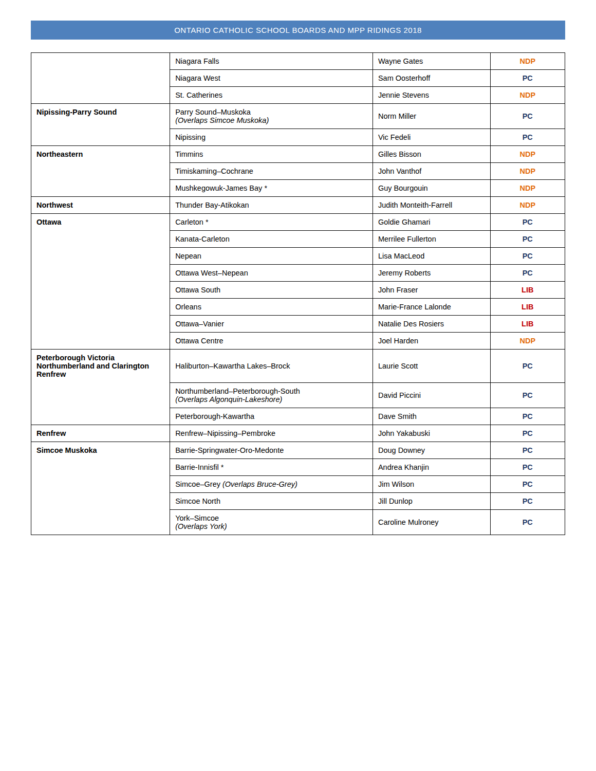ONTARIO CATHOLIC SCHOOL BOARDS AND MPP RIDINGS 2018
| | Niagara Falls | Wayne Gates | NDP |
| | Niagara West | Sam Oosterhoff | PC |
| | St. Catherines | Jennie Stevens | NDP |
| Nipissing-Parry Sound | Parry Sound–Muskoka (Overlaps Simcoe Muskoka) | Norm Miller | PC |
| | Nipissing | Vic Fedeli | PC |
| Northeastern | Timmins | Gilles Bisson | NDP |
| | Timiskaming–Cochrane | John Vanthof | NDP |
| | Mushkegowuk-James Bay * | Guy Bourgouin | NDP |
| Northwest | Thunder Bay-Atikokan | Judith Monteith-Farrell | NDP |
| Ottawa | Carleton * | Goldie Ghamari | PC |
| | Kanata-Carleton | Merrilee Fullerton | PC |
| | Nepean | Lisa MacLeod | PC |
| | Ottawa West–Nepean | Jeremy Roberts | PC |
| | Ottawa South | John Fraser | LIB |
| | Orleans | Marie-France Lalonde | LIB |
| | Ottawa–Vanier | Natalie Des Rosiers | LIB |
| | Ottawa Centre | Joel Harden | NDP |
| Peterborough Victoria Northumberland and Clarington Renfrew | Haliburton–Kawartha Lakes–Brock | Laurie Scott | PC |
| | Northumberland–Peterborough-South (Overlaps Algonquin-Lakeshore) | David Piccini | PC |
| | Peterborough-Kawartha | Dave Smith | PC |
| Renfrew | Renfrew–Nipissing–Pembroke | John Yakabuski | PC |
| Simcoe Muskoka | Barrie-Springwater-Oro-Medonte | Doug Downey | PC |
| | Barrie-Innisfil * | Andrea Khanjin | PC |
| | Simcoe–Grey (Overlaps Bruce-Grey) | Jim Wilson | PC |
| | Simcoe North | Jill Dunlop | PC |
| | York–Simcoe (Overlaps York) | Caroline Mulroney | PC |